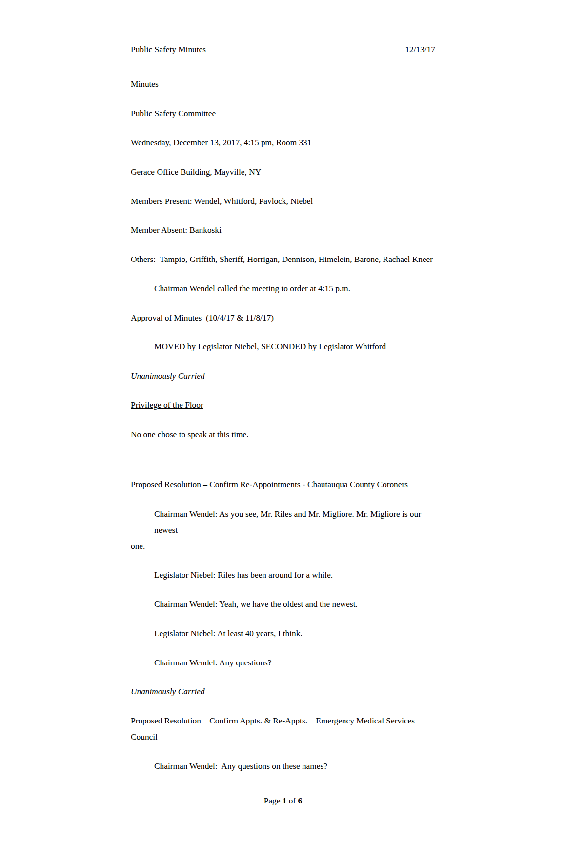Public Safety Minutes
12/13/17
Minutes
Public Safety Committee
Wednesday, December 13, 2017, 4:15 pm, Room 331
Gerace Office Building, Mayville, NY
Members Present: Wendel, Whitford, Pavlock, Niebel
Member Absent: Bankoski
Others: Tampio, Griffith, Sheriff, Horrigan, Dennison, Himelein, Barone, Rachael Kneer
Chairman Wendel called the meeting to order at 4:15 p.m.
Approval of Minutes (10/4/17 & 11/8/17)
MOVED by Legislator Niebel, SECONDED by Legislator Whitford
Unanimously Carried
Privilege of the Floor
No one chose to speak at this time.
Proposed Resolution – Confirm Re-Appointments - Chautauqua County Coroners
Chairman Wendel: As you see, Mr. Riles and Mr. Migliore. Mr. Migliore is our newest
one.
Legislator Niebel: Riles has been around for a while.
Chairman Wendel: Yeah, we have the oldest and the newest.
Legislator Niebel: At least 40 years, I think.
Chairman Wendel: Any questions?
Unanimously Carried
Proposed Resolution – Confirm Appts. & Re-Appts. – Emergency Medical Services Council
Chairman Wendel: Any questions on these names?
Page 1 of 6